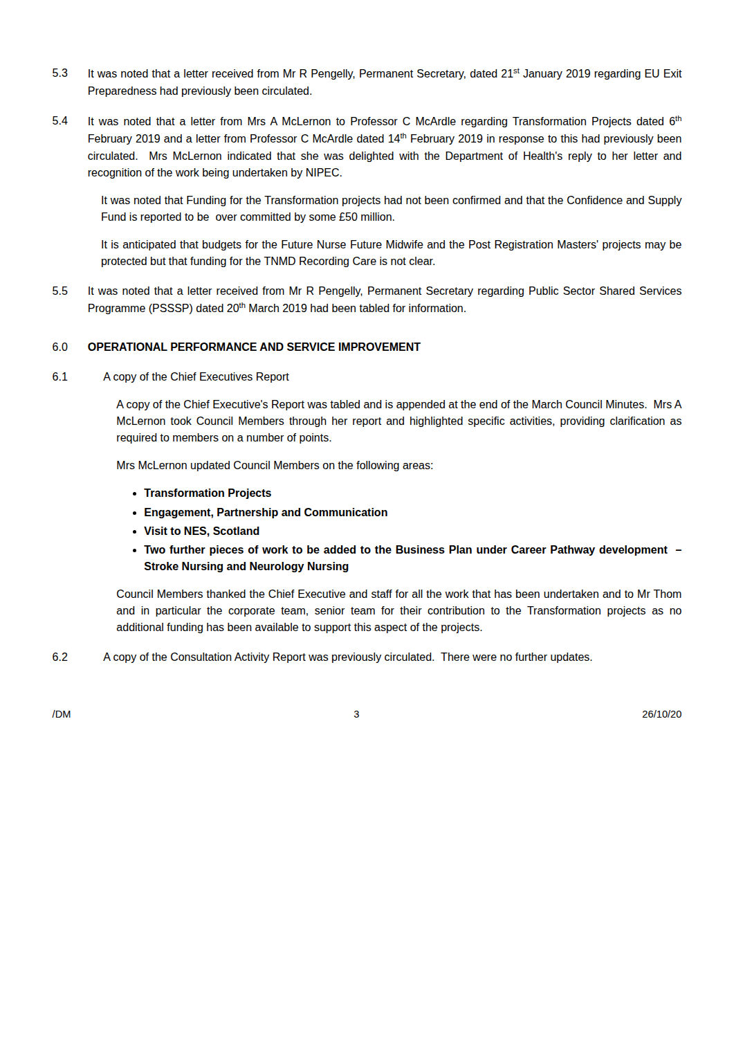5.3
It was noted that a letter received from Mr R Pengelly, Permanent Secretary, dated 21st January 2019 regarding EU Exit Preparedness had previously been circulated.
5.4
It was noted that a letter from Mrs A McLernon to Professor C McArdle regarding Transformation Projects dated 6th February 2019 and a letter from Professor C McArdle dated 14th February 2019 in response to this had previously been circulated. Mrs McLernon indicated that she was delighted with the Department of Health's reply to her letter and recognition of the work being undertaken by NIPEC.
It was noted that Funding for the Transformation projects had not been confirmed and that the Confidence and Supply Fund is reported to be over committed by some £50 million.
It is anticipated that budgets for the Future Nurse Future Midwife and the Post Registration Masters' projects may be protected but that funding for the TNMD Recording Care is not clear.
5.5
It was noted that a letter received from Mr R Pengelly, Permanent Secretary regarding Public Sector Shared Services Programme (PSSSP) dated 20th March 2019 had been tabled for information.
6.0 OPERATIONAL PERFORMANCE AND SERVICE IMPROVEMENT
6.1
A copy of the Chief Executives Report
A copy of the Chief Executive's Report was tabled and is appended at the end of the March Council Minutes. Mrs A McLernon took Council Members through her report and highlighted specific activities, providing clarification as required to members on a number of points.
Mrs McLernon updated Council Members on the following areas:
Transformation Projects
Engagement, Partnership and Communication
Visit to NES, Scotland
Two further pieces of work to be added to the Business Plan under Career Pathway development – Stroke Nursing and Neurology Nursing
Council Members thanked the Chief Executive and staff for all the work that has been undertaken and to Mr Thom and in particular the corporate team, senior team for their contribution to the Transformation projects as no additional funding has been available to support this aspect of the projects.
6.2
A copy of the Consultation Activity Report was previously circulated. There were no further updates.
/DM
3
26/10/20